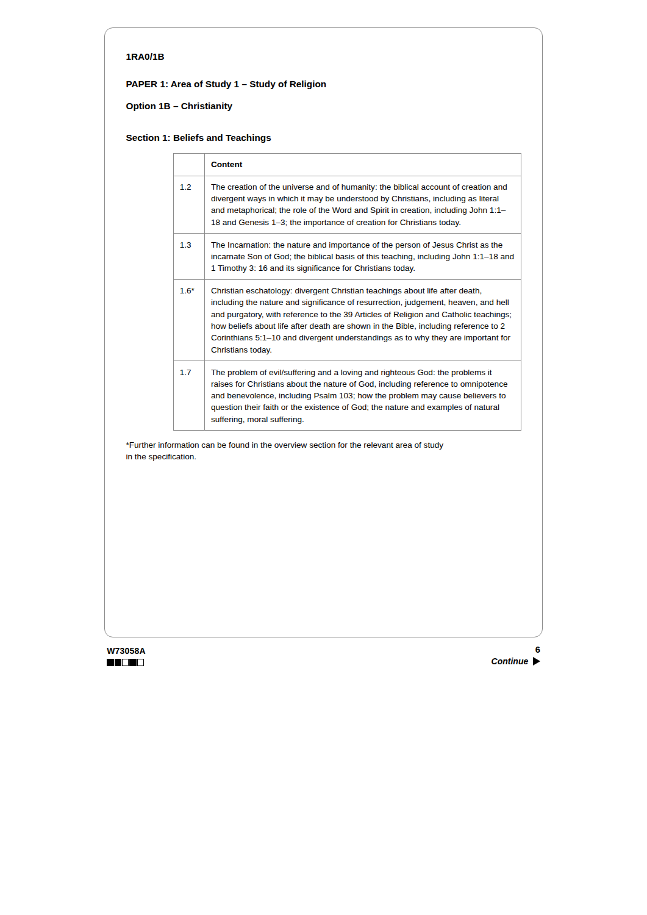1RA0/1B
PAPER 1: Area of Study 1 – Study of Religion
Option 1B – Christianity
Section 1: Beliefs and Teachings
| | Content |
| 1.2 | The creation of the universe and of humanity: the biblical account of creation and divergent ways in which it may be understood by Christians, including as literal and metaphorical; the role of the Word and Spirit in creation, including John 1:1– 18 and Genesis 1–3; the importance of creation for Christians today. |
| 1.3 | The Incarnation: the nature and importance of the person of Jesus Christ as the incarnate Son of God; the biblical basis of this teaching, including John 1:1–18 and 1 Timothy 3: 16 and its significance for Christians today. |
| 1.6* | Christian eschatology: divergent Christian teachings about life after death, including the nature and significance of resurrection, judgement, heaven, and hell and purgatory, with reference to the 39 Articles of Religion and Catholic teachings; how beliefs about life after death are shown in the Bible, including reference to 2 Corinthians 5:1–10 and divergent understandings as to why they are important for Christians today. |
| 1.7 | The problem of evil/suffering and a loving and righteous God: the problems it raises for Christians about the nature of God, including reference to omnipotence and benevolence, including Psalm 103; how the problem may cause believers to question their faith or the existence of God; the nature and examples of natural suffering, moral suffering. |
*Further information can be found in the overview section for the relevant area of study
in the specification.
W73058A
6
Continue